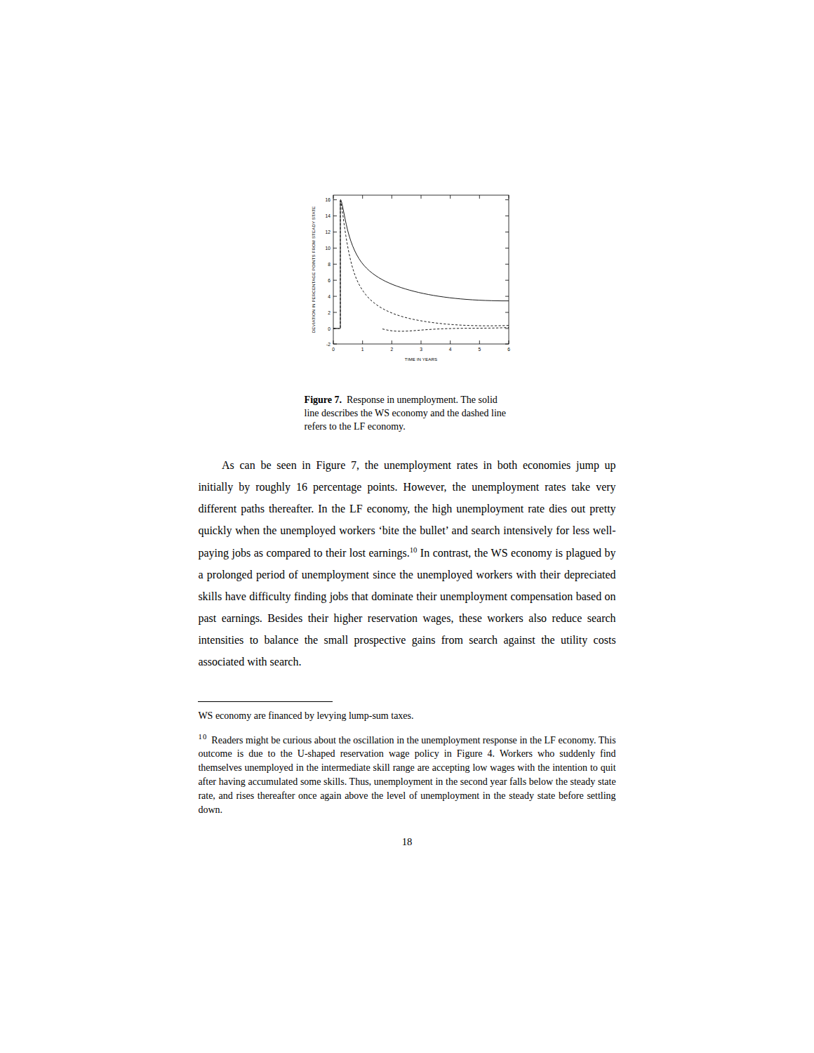16 14 12 10 8 6 4 2 0 -2 0 1 2 3 4 5 6 TIME IN YEARS DEVIATION IN PERCENTAGE POINTS FROM STEADY STATE
Figure 7. Response in unemployment. The solid line describes the WS economy and the dashed line refers to the LF economy.
As can be seen in Figure 7, the unemployment rates in both economies jump up initially by roughly 16 percentage points. However, the unemployment rates take very different paths thereafter. In the LF economy, the high unemployment rate dies out pretty quickly when the unemployed workers ‘bite the bullet’ and search intensively for less well-paying jobs as compared to their lost earnings.10 In contrast, the WS economy is plagued by a prolonged period of unemployment since the unemployed workers with their depreciated skills have difficulty finding jobs that dominate their unemployment compensation based on past earnings. Besides their higher reservation wages, these workers also reduce search intensities to balance the small prospective gains from search against the utility costs associated with search.
WS economy are financed by levying lump-sum taxes.
10 Readers might be curious about the oscillation in the unemployment response in the LF economy. This outcome is due to the U-shaped reservation wage policy in Figure 4. Workers who suddenly find themselves unemployed in the intermediate skill range are accepting low wages with the intention to quit after having accumulated some skills. Thus, unemployment in the second year falls below the steady state rate, and rises thereafter once again above the level of unemployment in the steady state before settling down.
18